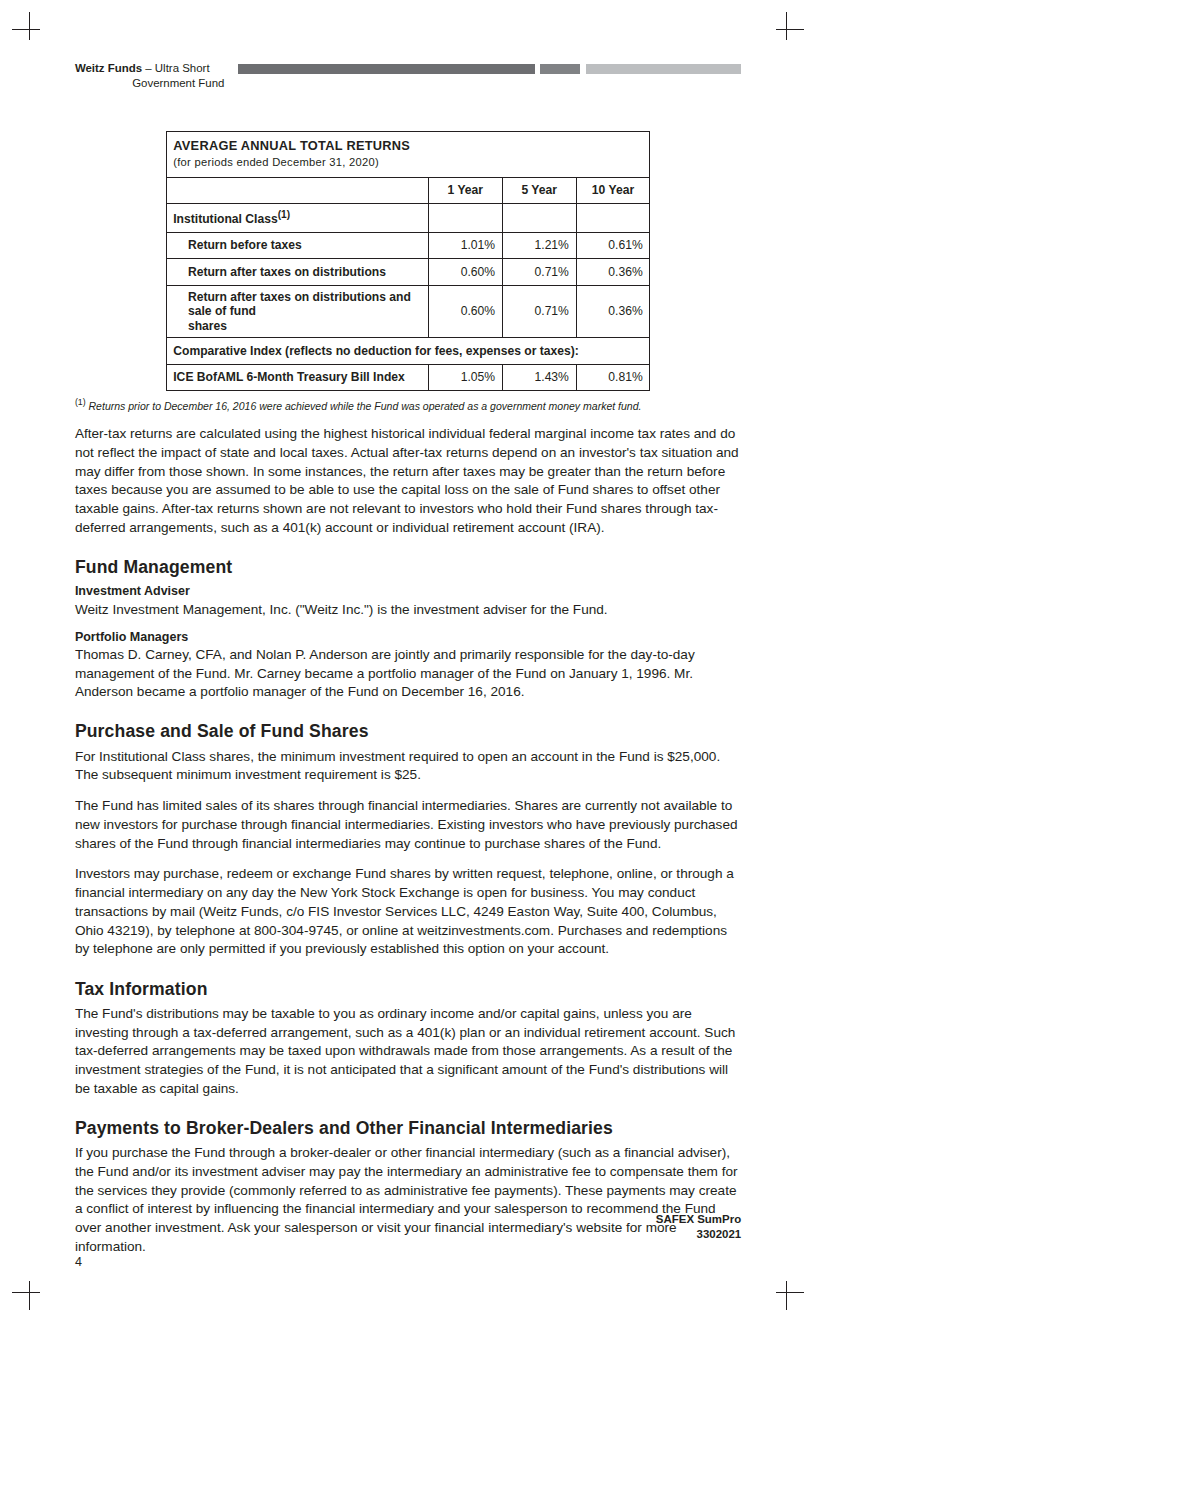Weitz Funds – Ultra Short
Government Fund
| AVERAGE ANNUAL TOTAL RETURNS (for periods ended December 31, 2020) |
| | 1 Year | 5 Year | 10 Year |
| Institutional Class (1) | | | |
| Return before taxes | 1.01% | 1.21% | 0.61% |
| Return after taxes on distributions | 0.60% | 0.71% | 0.36% |
| Return after taxes on distributions and sale of fund shares | 0.60% | 0.71% | 0.36% |
| Comparative Index (reflects no deduction for fees, expenses or taxes): |
| ICE BofAML 6-Month Treasury Bill Index | 1.05% | 1.43% | 0.81% |
(1) Returns prior to December 16, 2016 were achieved while the Fund was operated as a government money market fund.
After-tax returns are calculated using the highest historical individual federal marginal income tax rates and do not reflect the impact of state and local taxes. Actual after-tax returns depend on an investor's tax situation and may differ from those shown. In some instances, the return after taxes may be greater than the return before taxes because you are assumed to be able to use the capital loss on the sale of Fund shares to offset other taxable gains. After-tax returns shown are not relevant to investors who hold their Fund shares through tax-deferred arrangements, such as a 401(k) account or individual retirement account (IRA).
Fund Management
Investment Adviser
Weitz Investment Management, Inc. ("Weitz Inc.") is the investment adviser for the Fund.
Portfolio Managers
Thomas D. Carney, CFA, and Nolan P. Anderson are jointly and primarily responsible for the day-to-day management of the Fund. Mr. Carney became a portfolio manager of the Fund on January 1, 1996. Mr. Anderson became a portfolio manager of the Fund on December 16, 2016.
Purchase and Sale of Fund Shares
For Institutional Class shares, the minimum investment required to open an account in the Fund is $25,000. The subsequent minimum investment requirement is $25.
The Fund has limited sales of its shares through financial intermediaries. Shares are currently not available to new investors for purchase through financial intermediaries. Existing investors who have previously purchased shares of the Fund through financial intermediaries may continue to purchase shares of the Fund.
Investors may purchase, redeem or exchange Fund shares by written request, telephone, online, or through a financial intermediary on any day the New York Stock Exchange is open for business. You may conduct transactions by mail (Weitz Funds, c/o FIS Investor Services LLC, 4249 Easton Way, Suite 400, Columbus, Ohio 43219), by telephone at 800-304-9745, or online at weitzinvestments.com. Purchases and redemptions by telephone are only permitted if you previously established this option on your account.
Tax Information
The Fund's distributions may be taxable to you as ordinary income and/or capital gains, unless you are investing through a tax-deferred arrangement, such as a 401(k) plan or an individual retirement account. Such tax-deferred arrangements may be taxed upon withdrawals made from those arrangements. As a result of the investment strategies of the Fund, it is not anticipated that a significant amount of the Fund's distributions will be taxable as capital gains.
Payments to Broker-Dealers and Other Financial Intermediaries
If you purchase the Fund through a broker-dealer or other financial intermediary (such as a financial adviser), the Fund and/or its investment adviser may pay the intermediary an administrative fee to compensate them for the services they provide (commonly referred to as administrative fee payments). These payments may create a conflict of interest by influencing the financial intermediary and your salesperson to recommend the Fund over another investment. Ask your salesperson or visit your financial intermediary's website for more information.
SAFEX SumPro
3302021
4